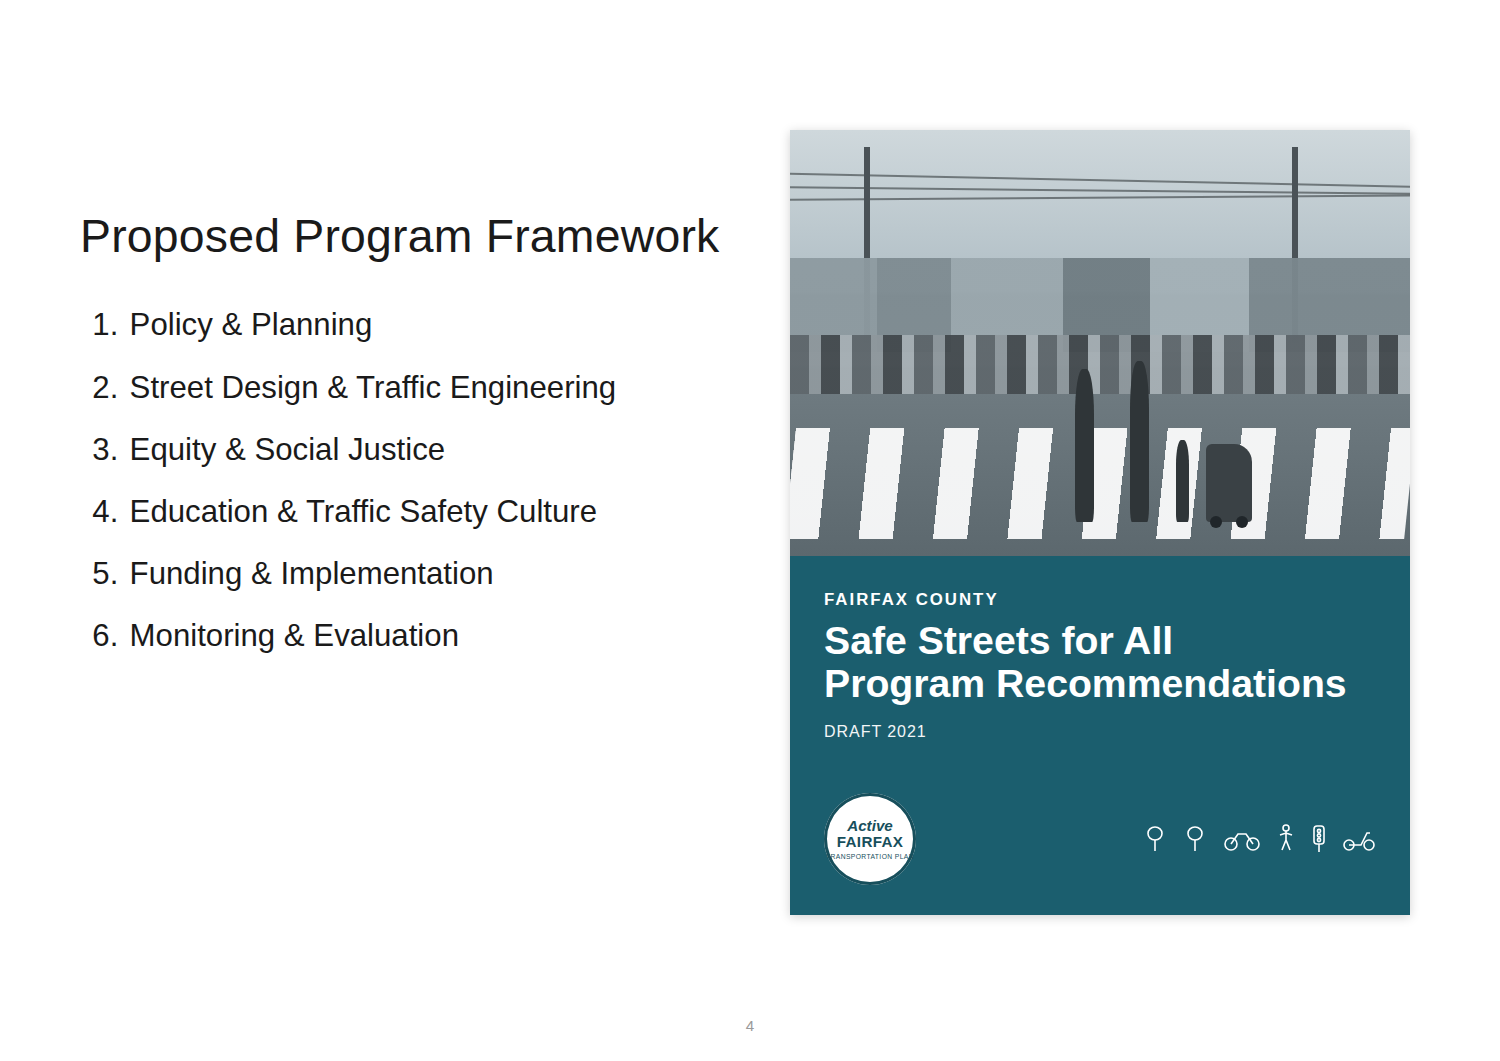Proposed Program Framework
Policy & Planning
Street Design & Traffic Engineering
Equity & Social Justice
Education & Traffic Safety Culture
Funding & Implementation
Monitoring & Evaluation
Fairfax County
Safe Streets for All
Program Recommendations
DRAFT 2021
Active FAIRFAX Transportation Plan
4